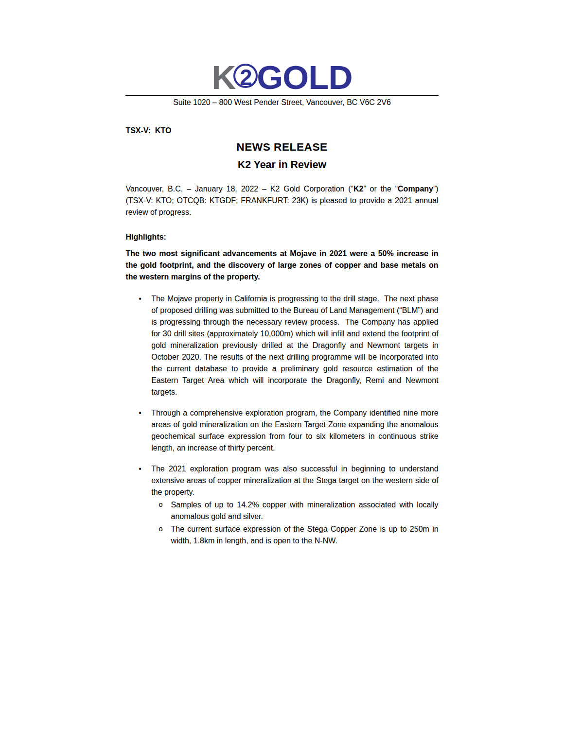K 2 GOLD
Suite 1020 – 800 West Pender Street, Vancouver, BC V6C 2V6
TSX-V: KTO
NEWS RELEASE
K2 Year in Review
Vancouver, B.C. – January 18, 2022 – K2 Gold Corporation (“K2” or the “Company”) (TSX-V: KTO; OTCQB: KTGDF; FRANKFURT: 23K) is pleased to provide a 2021 annual review of progress.
Highlights:
The two most significant advancements at Mojave in 2021 were a 50% increase in the gold footprint, and the discovery of large zones of copper and base metals on the western margins of the property.
The Mojave property in California is progressing to the drill stage. The next phase of proposed drilling was submitted to the Bureau of Land Management (“BLM”) and is progressing through the necessary review process. The Company has applied for 30 drill sites (approximately 10,000m) which will infill and extend the footprint of gold mineralization previously drilled at the Dragonfly and Newmont targets in October 2020. The results of the next drilling programme will be incorporated into the current database to provide a preliminary gold resource estimation of the Eastern Target Area which will incorporate the Dragonfly, Remi and Newmont targets.
Through a comprehensive exploration program, the Company identified nine more areas of gold mineralization on the Eastern Target Zone expanding the anomalous geochemical surface expression from four to six kilometers in continuous strike length, an increase of thirty percent.
The 2021 exploration program was also successful in beginning to understand extensive areas of copper mineralization at the Stega target on the western side of the property.
Samples of up to 14.2% copper with mineralization associated with locally anomalous gold and silver.
The current surface expression of the Stega Copper Zone is up to 250m in width, 1.8km in length, and is open to the N-NW.